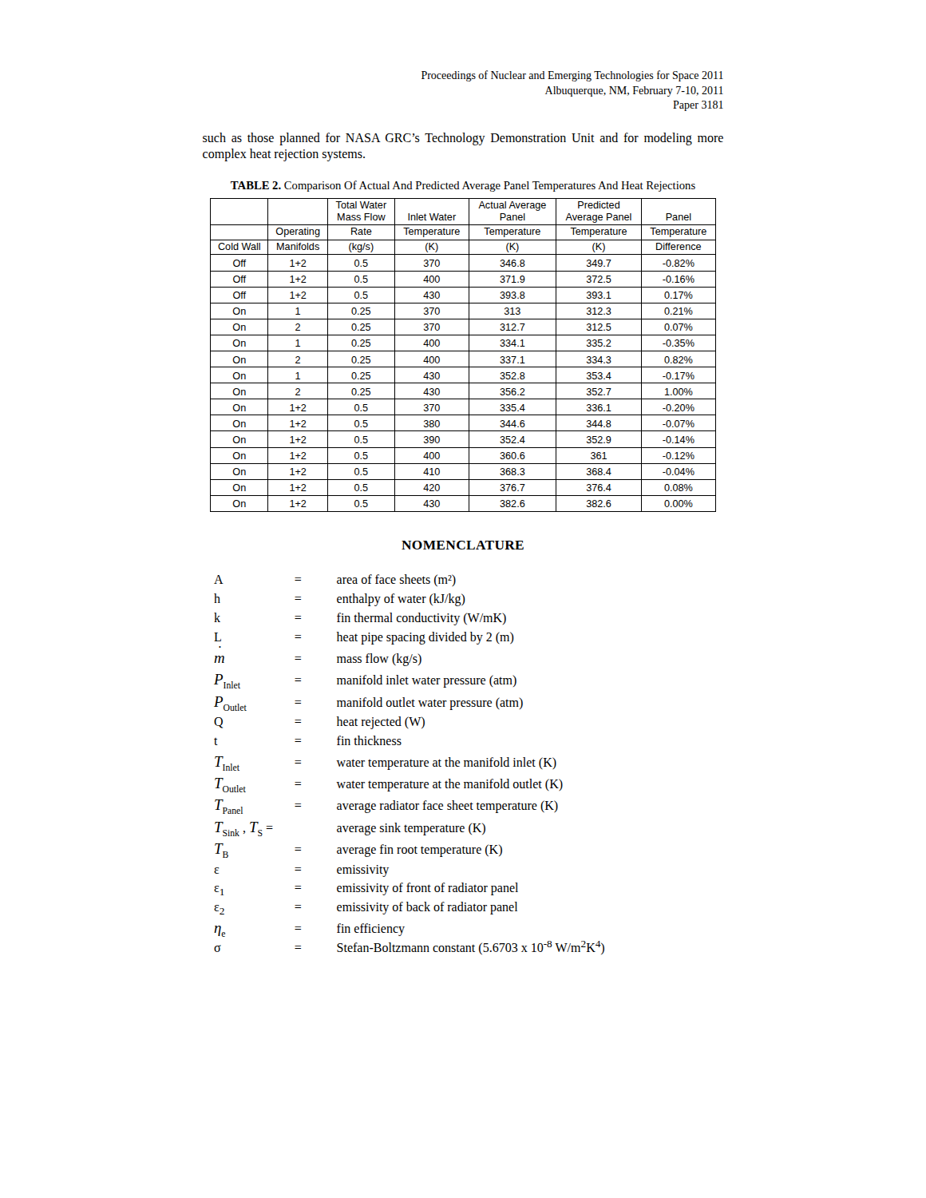Proceedings of Nuclear and Emerging Technologies for Space 2011
Albuquerque, NM, February 7-10, 2011
Paper 3181
such as those planned for NASA GRC’s Technology Demonstration Unit and for modeling more complex heat rejection systems.
TABLE 2. Comparison Of Actual And Predicted Average Panel Temperatures And Heat Rejections
| | | Total Water Mass Flow | Inlet Water | Actual Average Panel | Predicted Average Panel | Panel |
| --- | --- | --- | --- | --- | --- | --- |
| | Operating | Rate | Temperature | Temperature | Temperature | Temperature |
| Cold Wall | Manifolds | (kg/s) | (K) | (K) | (K) | Difference |
| Off | 1+2 | 0.5 | 370 | 346.8 | 349.7 | -0.82% |
| Off | 1+2 | 0.5 | 400 | 371.9 | 372.5 | -0.16% |
| Off | 1+2 | 0.5 | 430 | 393.8 | 393.1 | 0.17% |
| On | 1 | 0.25 | 370 | 313 | 312.3 | 0.21% |
| On | 2 | 0.25 | 370 | 312.7 | 312.5 | 0.07% |
| On | 1 | 0.25 | 400 | 334.1 | 335.2 | -0.35% |
| On | 2 | 0.25 | 400 | 337.1 | 334.3 | 0.82% |
| On | 1 | 0.25 | 430 | 352.8 | 353.4 | -0.17% |
| On | 2 | 0.25 | 430 | 356.2 | 352.7 | 1.00% |
| On | 1+2 | 0.5 | 370 | 335.4 | 336.1 | -0.20% |
| On | 1+2 | 0.5 | 380 | 344.6 | 344.8 | -0.07% |
| On | 1+2 | 0.5 | 390 | 352.4 | 352.9 | -0.14% |
| On | 1+2 | 0.5 | 400 | 360.6 | 361 | -0.12% |
| On | 1+2 | 0.5 | 410 | 368.3 | 368.4 | -0.04% |
| On | 1+2 | 0.5 | 420 | 376.7 | 376.4 | 0.08% |
| On | 1+2 | 0.5 | 430 | 382.6 | 382.6 | 0.00% |
NOMENCLATURE
| A | = | area of face sheets (m²) |
| h | = | enthalpy of water (kJ/kg) |
| k | = | fin thermal conductivity (W/mK) |
| L | = | heat pipe spacing divided by 2 (m) |
| m | = | mass flow (kg/s) |
| P Inlet | = | manifold inlet water pressure (atm) |
| P Outlet | = | manifold outlet water pressure (atm) |
| Q | = | heat rejected (W) |
| t | = | fin thickness |
| T Inlet | = | water temperature at the manifold inlet (K) |
| T Outlet | = | water temperature at the manifold outlet (K) |
| T Panel | = | average radiator face sheet temperature (K) |
| T Sink , T S = | | average sink temperature (K) |
| T B | = | average fin root temperature (K) |
| ε | = | emissivity |
| ε 1 | = | emissivity of front of radiator panel |
| ε 2 | = | emissivity of back of radiator panel |
| η e | = | fin efficiency |
| σ | = | Stefan-Boltzmann constant (5.6703 x 10 -8 W/m 2 K 4 ) |